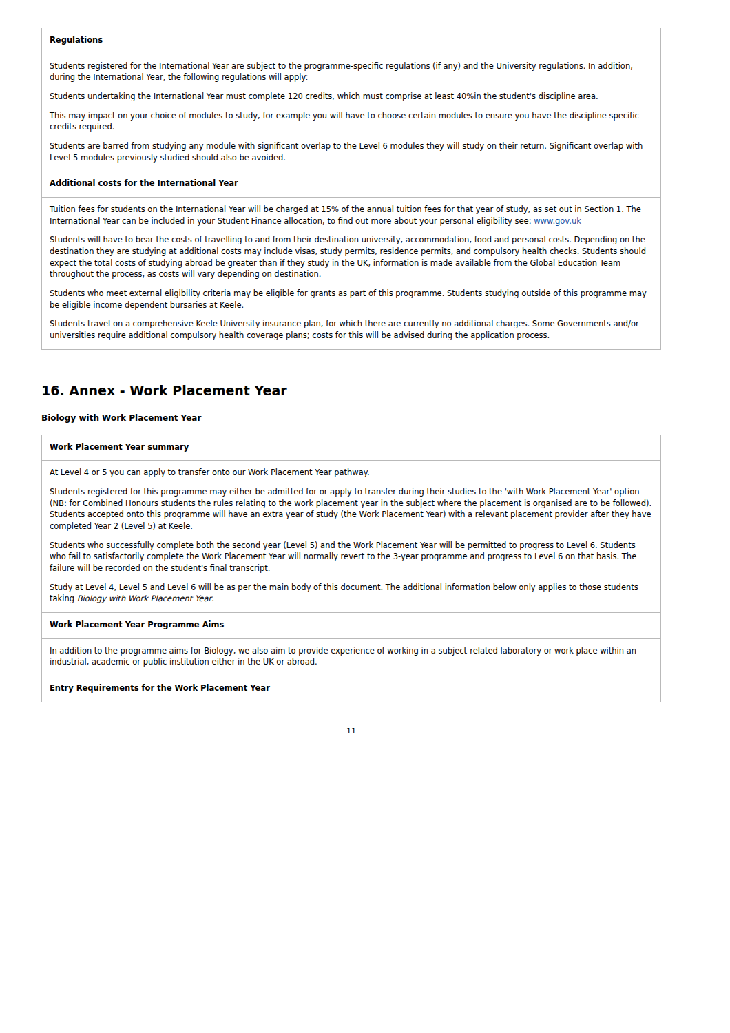| Regulations |
| Students registered for the International Year are subject to the programme-specific regulations (if any) and the University regulations. In addition, during the International Year, the following regulations will apply: Students undertaking the International Year must complete 120 credits, which must comprise at least 40%in the student's discipline area. This may impact on your choice of modules to study, for example you will have to choose certain modules to ensure you have the discipline specific credits required. Students are barred from studying any module with significant overlap to the Level 6 modules they will study on their return. Significant overlap with Level 5 modules previously studied should also be avoided. |
| Additional costs for the International Year |
| Tuition fees for students on the International Year will be charged at 15% of the annual tuition fees for that year of study, as set out in Section 1. The International Year can be included in your Student Finance allocation, to find out more about your personal eligibility see: www.gov.uk Students will have to bear the costs of travelling to and from their destination university, accommodation, food and personal costs. Depending on the destination they are studying at additional costs may include visas, study permits, residence permits, and compulsory health checks. Students should expect the total costs of studying abroad be greater than if they study in the UK, information is made available from the Global Education Team throughout the process, as costs will vary depending on destination. Students who meet external eligibility criteria may be eligible for grants as part of this programme. Students studying outside of this programme may be eligible income dependent bursaries at Keele. Students travel on a comprehensive Keele University insurance plan, for which there are currently no additional charges. Some Governments and/or universities require additional compulsory health coverage plans; costs for this will be advised during the application process. |
16. Annex - Work Placement Year
Biology with Work Placement Year
| Work Placement Year summary |
| At Level 4 or 5 you can apply to transfer onto our Work Placement Year pathway. Students registered for this programme may either be admitted for or apply to transfer during their studies to the 'with Work Placement Year' option (NB: for Combined Honours students the rules relating to the work placement year in the subject where the placement is organised are to be followed). Students accepted onto this programme will have an extra year of study (the Work Placement Year) with a relevant placement provider after they have completed Year 2 (Level 5) at Keele. Students who successfully complete both the second year (Level 5) and the Work Placement Year will be permitted to progress to Level 6. Students who fail to satisfactorily complete the Work Placement Year will normally revert to the 3-year programme and progress to Level 6 on that basis. The failure will be recorded on the student's final transcript. Study at Level 4, Level 5 and Level 6 will be as per the main body of this document. The additional information below only applies to those students taking Biology with Work Placement Year . |
| Work Placement Year Programme Aims |
| In addition to the programme aims for Biology, we also aim to provide experience of working in a subject-related laboratory or work place within an industrial, academic or public institution either in the UK or abroad. |
| Entry Requirements for the Work Placement Year |
11